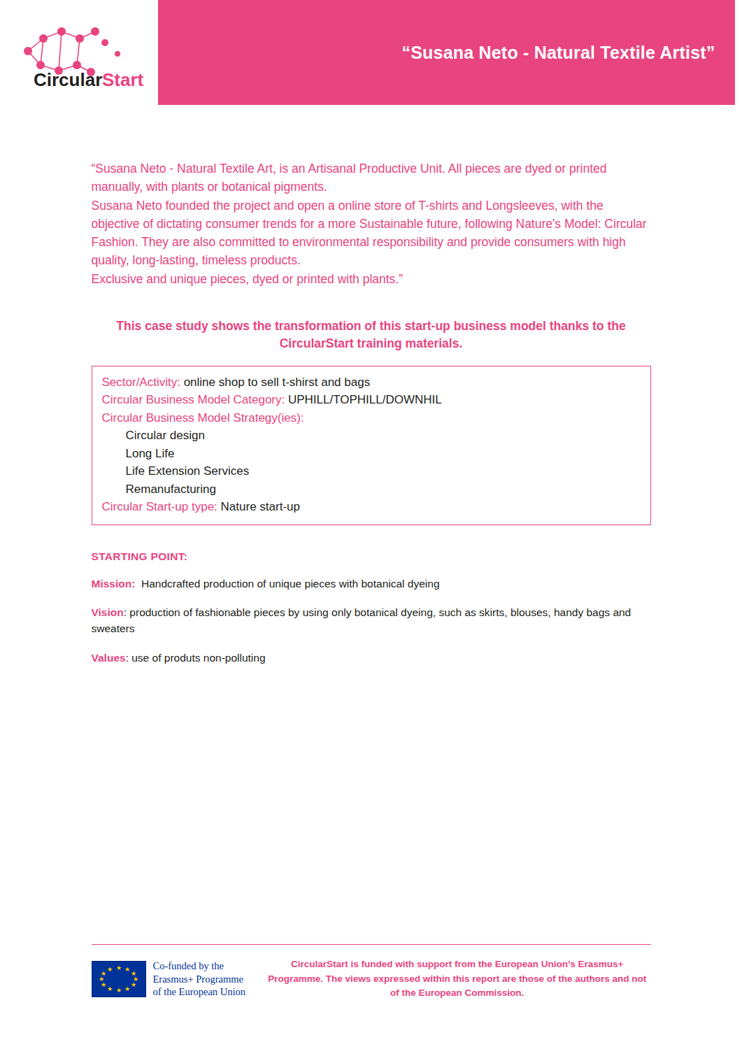Circular Start
“Susana Neto - Natural Textile Artist”
“Susana Neto - Natural Textile Art, is an Artisanal Productive Unit. All pieces are dyed or printed manually, with plants or botanical pigments.
Susana Neto founded the project and open a online store of T-shirts and Longsleeves, with the objective of dictating consumer trends for a more Sustainable future, following Nature's Model: Circular Fashion. They are also committed to environmental responsibility and provide consumers with high quality, long-lasting, timeless products.
Exclusive and unique pieces, dyed or printed with plants.”
This case study shows the transformation of this start-up business model thanks to the CircularStart training materials.
Sector/Activity: online shop to sell t-shirst and bags
Circular Business Model Category: UPHILL/TOPHILL/DOWNHIL
Circular Business Model Strategy(ies):
Circular design
Long Life
Life Extension Services
Remanufacturing
Circular Start-up type: Nature start-up
STARTING POINT:
Mission: Handcrafted production of unique pieces with botanical dyeing
Vision: production of fashionable pieces by using only botanical dyeing, such as skirts, blouses, handy bags and sweaters
Values: use of produts non-polluting
★ ★ ★ ★ ★ ★ ★ ★ ★ ★ ★ ★
Co-funded by the
Erasmus+ Programme
of the European Union
CircularStart is funded with support from the European Union’s Erasmus+ Programme. The views expressed within this report are those of the authors and not of the European Commission.